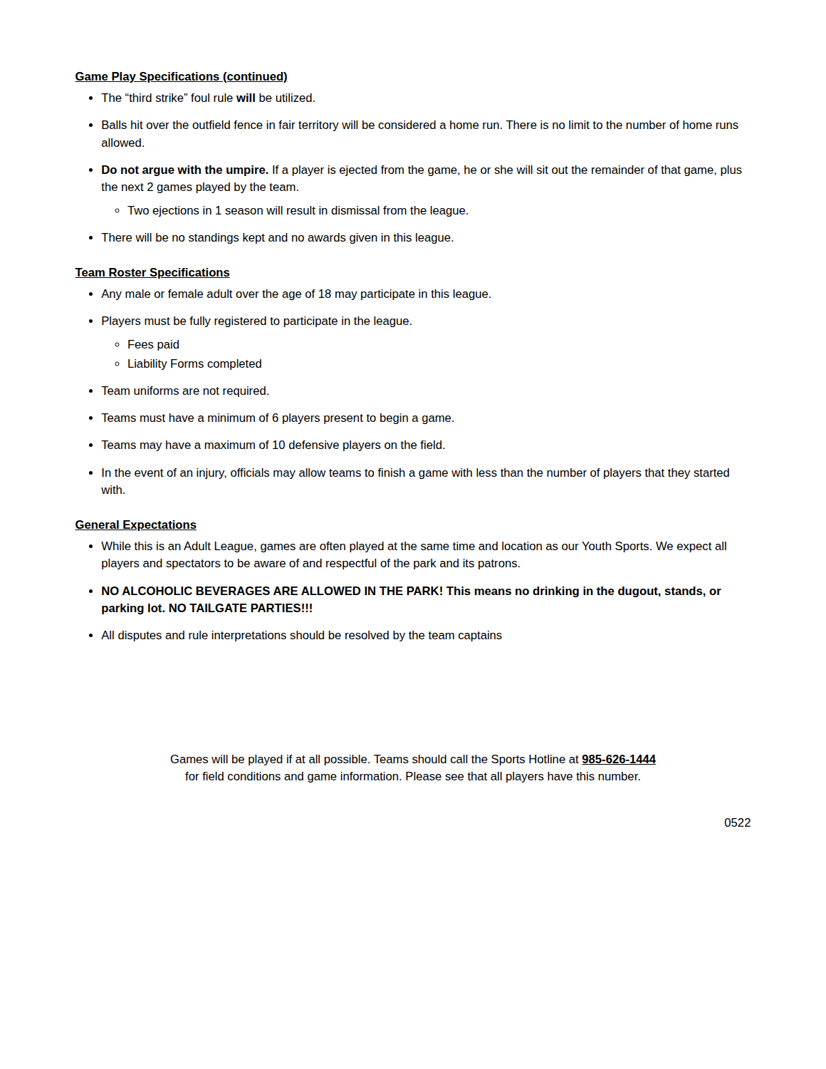Game Play Specifications (continued)
The “third strike” foul rule will be utilized.
Balls hit over the outfield fence in fair territory will be considered a home run. There is no limit to the number of home runs allowed.
Do not argue with the umpire. If a player is ejected from the game, he or she will sit out the remainder of that game, plus the next 2 games played by the team.
Two ejections in 1 season will result in dismissal from the league.
There will be no standings kept and no awards given in this league.
Team Roster Specifications
Any male or female adult over the age of 18 may participate in this league.
Players must be fully registered to participate in the league.
Fees paid
Liability Forms completed
Team uniforms are not required.
Teams must have a minimum of 6 players present to begin a game.
Teams may have a maximum of 10 defensive players on the field.
In the event of an injury, officials may allow teams to finish a game with less than the number of players that they started with.
General Expectations
While this is an Adult League, games are often played at the same time and location as our Youth Sports. We expect all players and spectators to be aware of and respectful of the park and its patrons.
NO ALCOHOLIC BEVERAGES ARE ALLOWED IN THE PARK! This means no drinking in the dugout, stands, or parking lot. NO TAILGATE PARTIES!!!
All disputes and rule interpretations should be resolved by the team captains
Games will be played if at all possible. Teams should call the Sports Hotline at 985-626-1444
for field conditions and game information. Please see that all players have this number.
0522